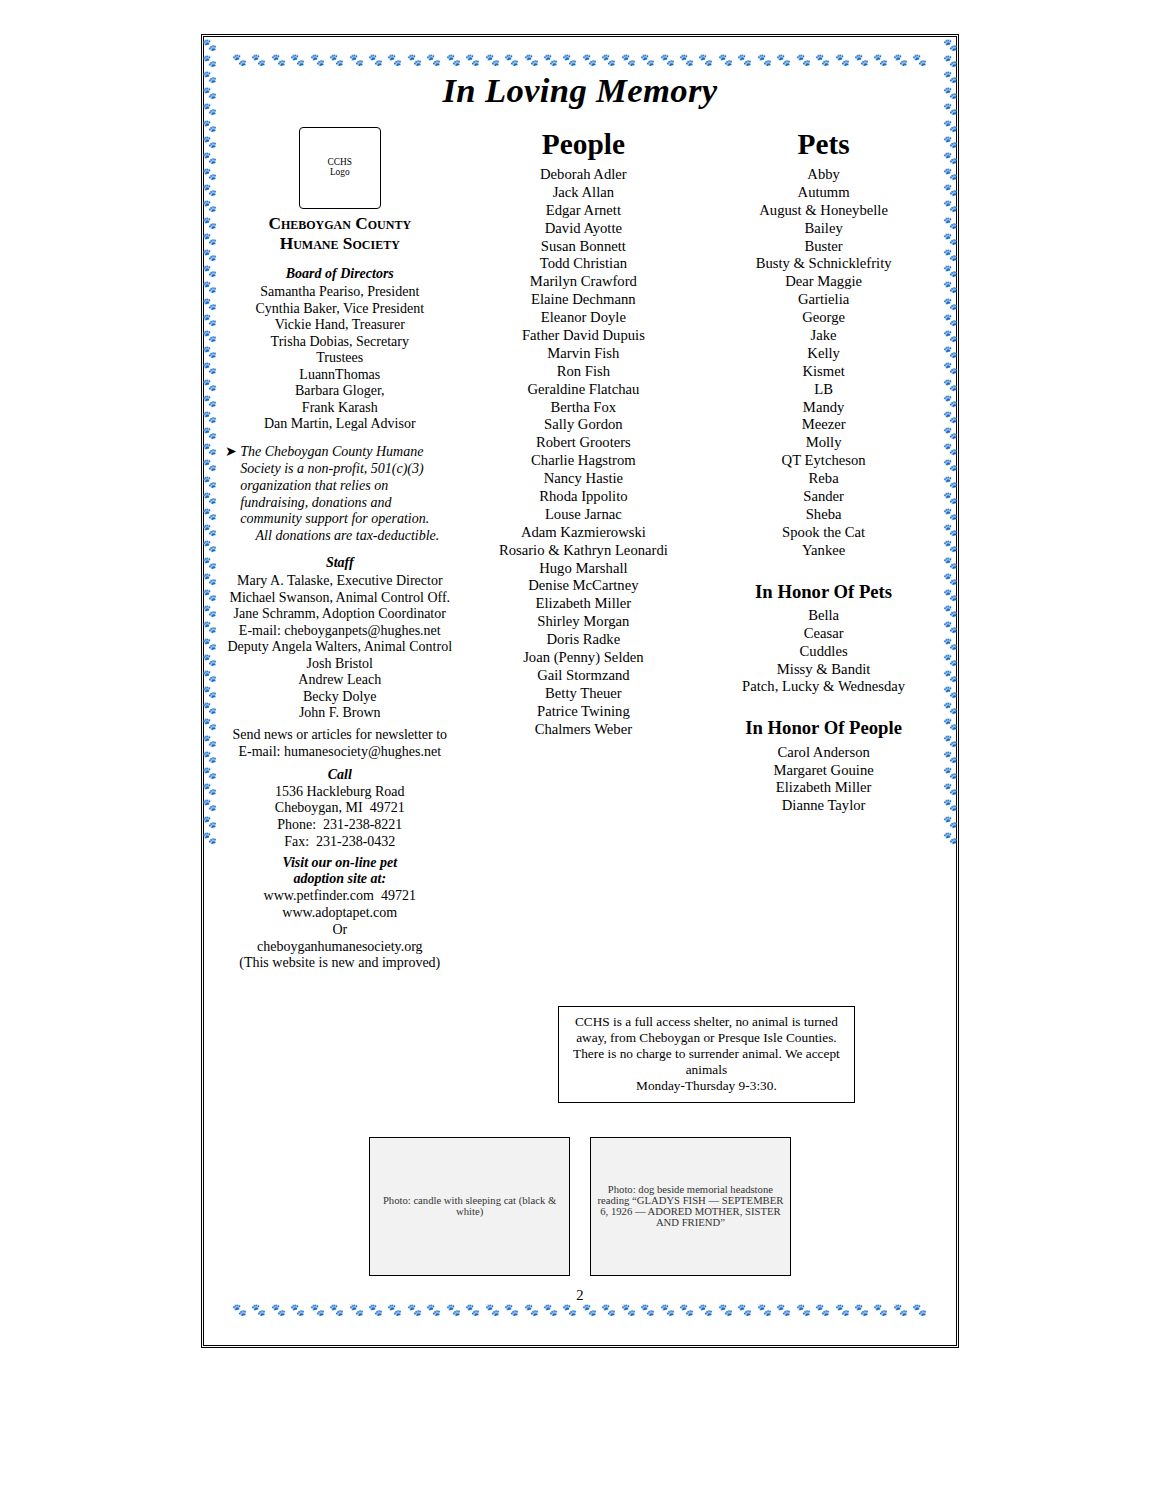🐾 🐾 🐾 🐾 🐾 🐾 🐾 🐾 🐾 🐾 🐾 🐾 🐾 🐾 🐾 🐾 🐾 🐾 🐾 🐾 🐾 🐾 🐾 🐾 🐾 🐾 🐾 🐾 🐾 🐾 🐾 🐾 🐾 🐾 🐾 🐾
🐾
🐾
🐾
🐾
🐾
🐾
🐾
🐾
🐾
🐾
🐾
🐾
🐾
🐾
🐾
🐾
🐾
🐾
🐾
🐾
🐾
🐾
🐾
🐾
🐾
🐾
🐾
🐾
🐾
🐾
🐾
🐾
🐾
🐾
🐾
🐾
🐾
🐾
🐾
🐾
🐾
🐾
🐾
🐾
🐾
🐾
🐾
🐾
🐾
🐾
🐾
🐾
🐾
🐾
🐾
🐾
🐾
🐾
🐾
🐾
🐾
🐾
🐾
🐾
🐾
🐾
🐾
🐾
🐾
🐾
🐾
🐾
🐾
🐾
🐾
🐾
🐾
🐾
🐾
🐾
🐾
🐾
🐾
🐾
🐾
🐾
🐾
🐾
🐾
🐾
🐾
🐾
🐾
🐾
🐾
🐾
🐾
🐾
🐾
🐾
In Loving Memory
CCHS
Logo
Cheboygan County
Humane Society
Board of Directors
Samantha Peariso, President
Cynthia Baker, Vice President
Vickie Hand, Treasurer
Trisha Dobias, Secretary
Trustees
LuannThomas
Barbara Gloger,
Frank Karash
Dan Martin, Legal Advisor
➤ The Cheboygan County Humane Society is a non-profit, 501(c)(3) organization that relies on fundraising, donations and community support for operation. All donations are tax-deductible.
Staff
Mary A. Talaske, Executive Director
Michael Swanson, Animal Control Off.
Jane Schramm, Adoption Coordinator
E-mail: cheboyganpets@hughes.net
Deputy Angela Walters, Animal Control
Josh Bristol
Andrew Leach
Becky Dolye
John F. Brown
Send news or articles for newsletter to
E-mail: humanesociety@hughes.net
Call
1536 Hackleburg Road
Cheboygan, MI 49721
Phone: 231-238-8221
Fax: 231-238-0432
Visit our on-line pet
adoption site at:
www.petfinder.com 49721
www.adoptapet.com
Or
cheboyganhumanesociety.org
(This website is new and improved)
People
Deborah Adler
Jack Allan
Edgar Arnett
David Ayotte
Susan Bonnett
Todd Christian
Marilyn Crawford
Elaine Dechmann
Eleanor Doyle
Father David Dupuis
Marvin Fish
Ron Fish
Geraldine Flatchau
Bertha Fox
Sally Gordon
Robert Grooters
Charlie Hagstrom
Nancy Hastie
Rhoda Ippolito
Louse Jarnac
Adam Kazmierowski
Rosario & Kathryn Leonardi
Hugo Marshall
Denise McCartney
Elizabeth Miller
Shirley Morgan
Doris Radke
Joan (Penny) Selden
Gail Stormzand
Betty Theuer
Patrice Twining
Chalmers Weber
Pets
Abby
Autumm
August & Honeybelle
Bailey
Buster
Busty & Schnicklefrity
Dear Maggie
Gartielia
George
Jake
Kelly
Kismet
LB
Mandy
Meezer
Molly
QT Eytcheson
Reba
Sander
Sheba
Spook the Cat
Yankee
In Honor Of Pets
Bella
Ceasar
Cuddles
Missy & Bandit
Patch, Lucky & Wednesday
In Honor Of People
Carol Anderson
Margaret Gouine
Elizabeth Miller
Dianne Taylor
CCHS is a full access shelter, no animal is turned away, from Cheboygan or Presque Isle Counties. There is no charge to surrender animal. We accept animals
Monday-Thursday 9-3:30.
Photo: candle with sleeping cat (black & white)
Photo: dog beside memorial headstone reading “GLADYS FISH — SEPTEMBER 6, 1926 — ADORED MOTHER, SISTER AND FRIEND”
2
🐾 🐾 🐾 🐾 🐾 🐾 🐾 🐾 🐾 🐾 🐾 🐾 🐾 🐾 🐾 🐾 🐾 🐾 🐾 🐾 🐾 🐾 🐾 🐾 🐾 🐾 🐾 🐾 🐾 🐾 🐾 🐾 🐾 🐾 🐾 🐾